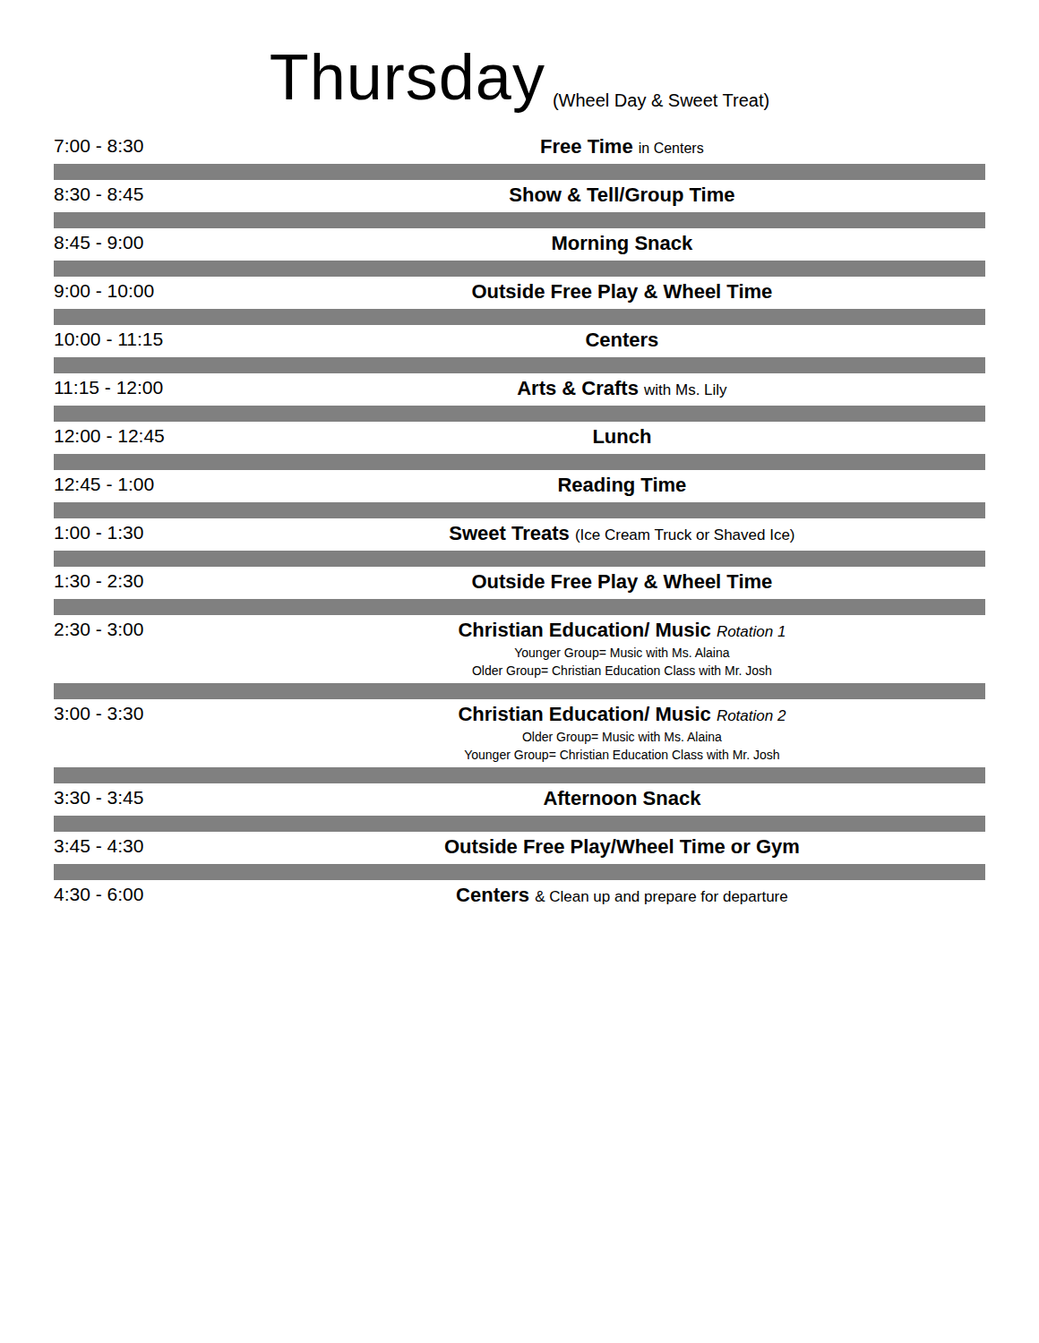Thursday(Wheel Day & Sweet Treat)
| 7:00 - 8:30 | Free Time in Centers |
| 8:30 - 8:45 | Show & Tell/Group Time |
| 8:45 - 9:00 | Morning Snack |
| 9:00 - 10:00 | Outside Free Play & Wheel Time |
| 10:00 - 11:15 | Centers |
| 11:15 - 12:00 | Arts & Crafts with Ms. Lily |
| 12:00 - 12:45 | Lunch |
| 12:45 - 1:00 | Reading Time |
| 1:00 - 1:30 | Sweet Treats (Ice Cream Truck or Shaved Ice) |
| 1:30 - 2:30 | Outside Free Play & Wheel Time |
| 2:30 - 3:00 | Christian Education/ Music Rotation 1 Younger Group= Music with Ms. Alaina Older Group= Christian Education Class with Mr. Josh |
| 3:00 - 3:30 | Christian Education/ Music Rotation 2 Older Group= Music with Ms. Alaina Younger Group= Christian Education Class with Mr. Josh |
| 3:30 - 3:45 | Afternoon Snack |
| 3:45 - 4:30 | Outside Free Play/Wheel Time or Gym |
| 4:30 - 6:00 | Centers & Clean up and prepare for departure |